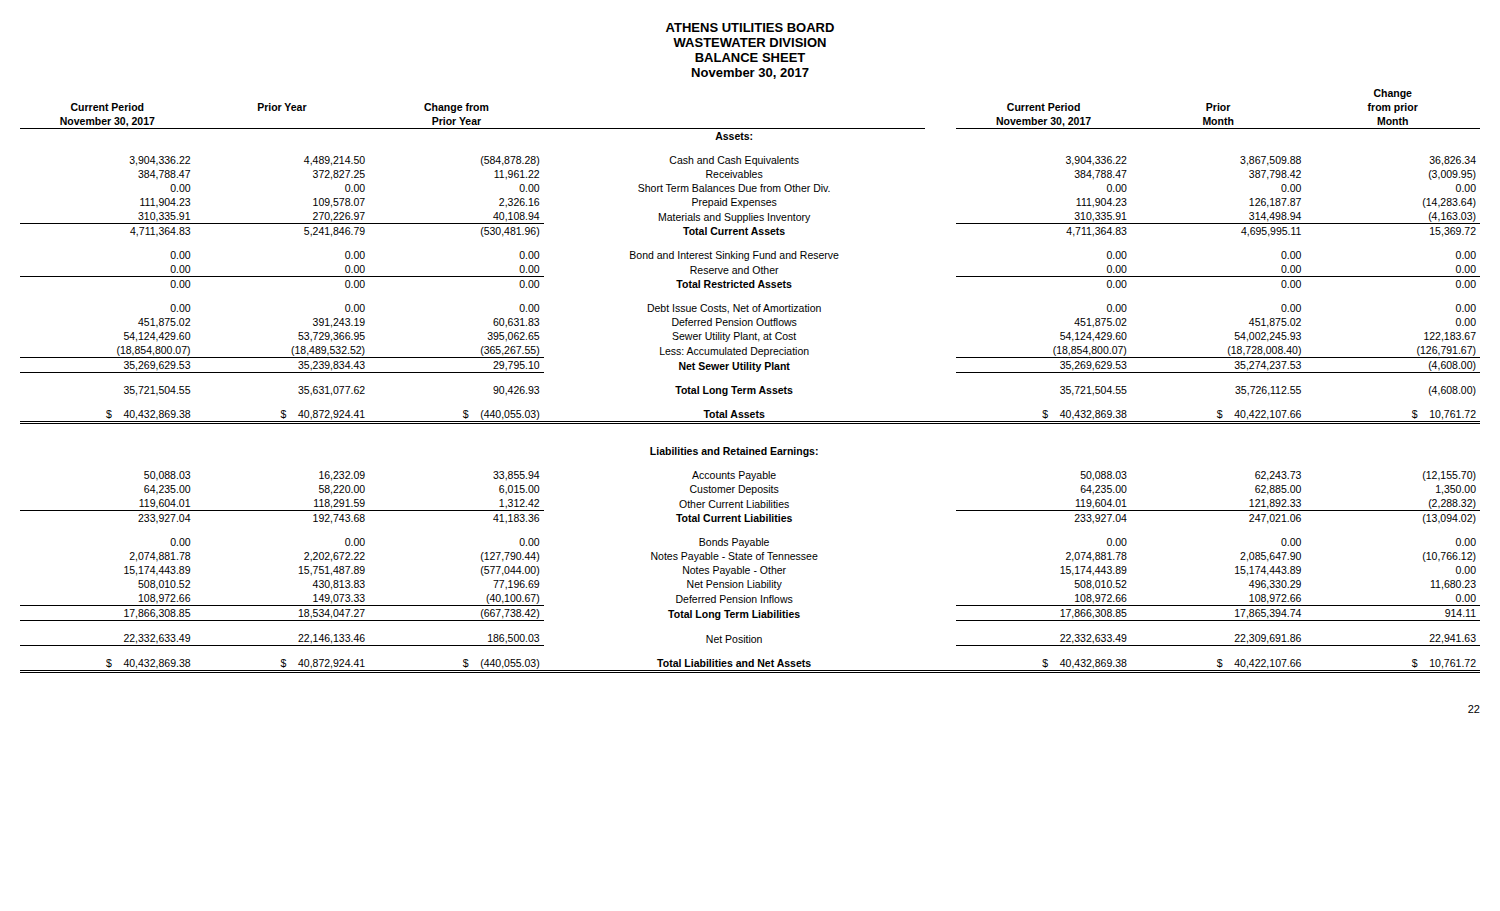ATHENS UTILITIES BOARD
WASTEWATER DIVISION
BALANCE SHEET
November 30, 2017
| | | | | | | | Change |
| --- | --- | --- | --- | --- | --- | --- | --- |
| Current Period | Prior Year | Change from | | | Current Period | Prior | from prior |
| November 30, 2017 | | Prior Year | | | November 30, 2017 | Month | Month |
| | | | Assets: | | | | |
| 3,904,336.22 | 4,489,214.50 | (584,878.28) | Cash and Cash Equivalents | | 3,904,336.22 | 3,867,509.88 | 36,826.34 |
| 384,788.47 | 372,827.25 | 11,961.22 | Receivables | | 384,788.47 | 387,798.42 | (3,009.95) |
| 0.00 | 0.00 | 0.00 | Short Term Balances Due from Other Div. | | 0.00 | 0.00 | 0.00 |
| 111,904.23 | 109,578.07 | 2,326.16 | Prepaid Expenses | | 111,904.23 | 126,187.87 | (14,283.64) |
| 310,335.91 | 270,226.97 | 40,108.94 | Materials and Supplies Inventory | | 310,335.91 | 314,498.94 | (4,163.03) |
| 4,711,364.83 | 5,241,846.79 | (530,481.96) | Total Current Assets | | 4,711,364.83 | 4,695,995.11 | 15,369.72 |
| 0.00 | 0.00 | 0.00 | Bond and Interest Sinking Fund and Reserve | | 0.00 | 0.00 | 0.00 |
| 0.00 | 0.00 | 0.00 | Reserve and Other | | 0.00 | 0.00 | 0.00 |
| 0.00 | 0.00 | 0.00 | Total Restricted Assets | | 0.00 | 0.00 | 0.00 |
| 0.00 | 0.00 | 0.00 | Debt Issue Costs, Net of Amortization | | 0.00 | 0.00 | 0.00 |
| 451,875.02 | 391,243.19 | 60,631.83 | Deferred Pension Outflows | | 451,875.02 | 451,875.02 | 0.00 |
| 54,124,429.60 | 53,729,366.95 | 395,062.65 | Sewer Utility Plant, at Cost | | 54,124,429.60 | 54,002,245.93 | 122,183.67 |
| (18,854,800.07) | (18,489,532.52) | (365,267.55) | Less: Accumulated Depreciation | | (18,854,800.07) | (18,728,008.40) | (126,791.67) |
| 35,269,629.53 | 35,239,834.43 | 29,795.10 | Net Sewer Utility Plant | | 35,269,629.53 | 35,274,237.53 | (4,608.00) |
| 35,721,504.55 | 35,631,077.62 | 90,426.93 | Total Long Term Assets | | 35,721,504.55 | 35,726,112.55 | (4,608.00) |
| $ 40,432,869.38 | $ 40,872,924.41 | $ (440,055.03) | Total Assets | | $ 40,432,869.38 | $ 40,422,107.66 | $ 10,761.72 |
| | | | Liabilities and Retained Earnings: | | | | |
| 50,088.03 | 16,232.09 | 33,855.94 | Accounts Payable | | 50,088.03 | 62,243.73 | (12,155.70) |
| 64,235.00 | 58,220.00 | 6,015.00 | Customer Deposits | | 64,235.00 | 62,885.00 | 1,350.00 |
| 119,604.01 | 118,291.59 | 1,312.42 | Other Current Liabilities | | 119,604.01 | 121,892.33 | (2,288.32) |
| 233,927.04 | 192,743.68 | 41,183.36 | Total Current Liabilities | | 233,927.04 | 247,021.06 | (13,094.02) |
| 0.00 | 0.00 | 0.00 | Bonds Payable | | 0.00 | 0.00 | 0.00 |
| 2,074,881.78 | 2,202,672.22 | (127,790.44) | Notes Payable - State of Tennessee | | 2,074,881.78 | 2,085,647.90 | (10,766.12) |
| 15,174,443.89 | 15,751,487.89 | (577,044.00) | Notes Payable - Other | | 15,174,443.89 | 15,174,443.89 | 0.00 |
| 508,010.52 | 430,813.83 | 77,196.69 | Net Pension Liability | | 508,010.52 | 496,330.29 | 11,680.23 |
| 108,972.66 | 149,073.33 | (40,100.67) | Deferred Pension Inflows | | 108,972.66 | 108,972.66 | 0.00 |
| 17,866,308.85 | 18,534,047.27 | (667,738.42) | Total Long Term Liabilities | | 17,866,308.85 | 17,865,394.74 | 914.11 |
| 22,332,633.49 | 22,146,133.46 | 186,500.03 | Net Position | | 22,332,633.49 | 22,309,691.86 | 22,941.63 |
| $ 40,432,869.38 | $ 40,872,924.41 | $ (440,055.03) | Total Liabilities and Net Assets | | $ 40,432,869.38 | $ 40,422,107.66 | $ 10,761.72 |
22